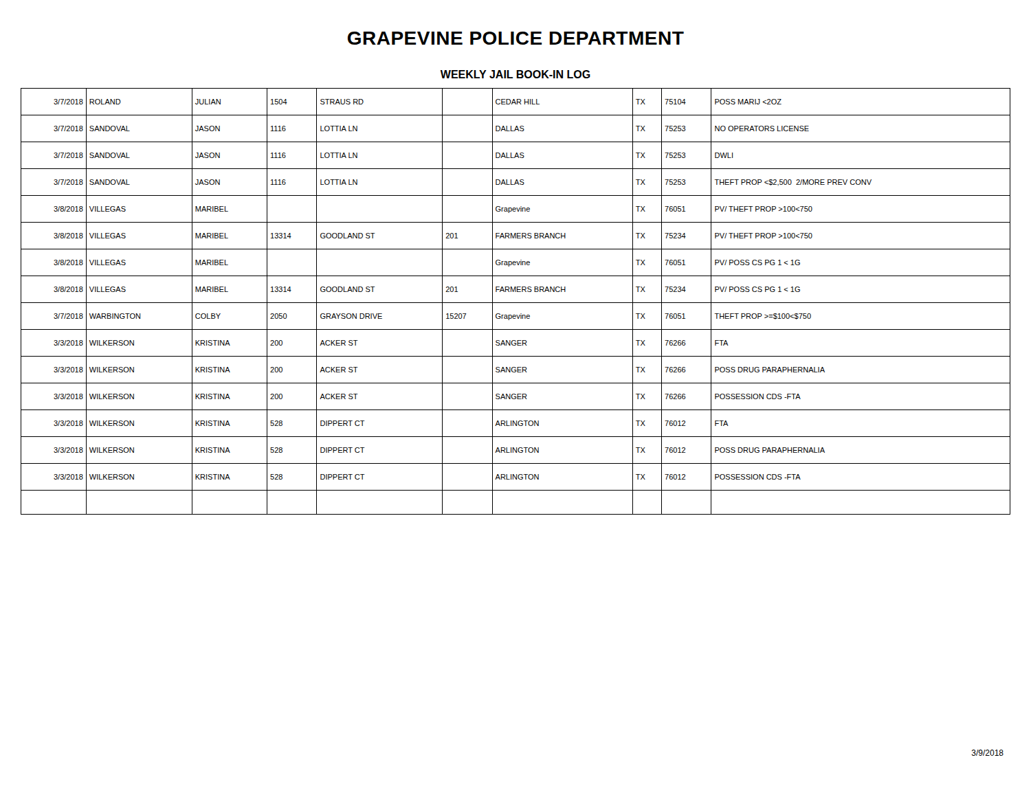GRAPEVINE POLICE DEPARTMENT
WEEKLY JAIL BOOK-IN LOG
| 3/7/2018 | ROLAND | JULIAN | 1504 | STRAUS RD | | CEDAR HILL | TX | 75104 | POSS MARIJ <2OZ |
| 3/7/2018 | SANDOVAL | JASON | 1116 | LOTTIA LN | | DALLAS | TX | 75253 | NO OPERATORS LICENSE |
| 3/7/2018 | SANDOVAL | JASON | 1116 | LOTTIA LN | | DALLAS | TX | 75253 | DWLI |
| 3/7/2018 | SANDOVAL | JASON | 1116 | LOTTIA LN | | DALLAS | TX | 75253 | THEFT PROP <$2,500 2/MORE PREV CONV |
| 3/8/2018 | VILLEGAS | MARIBEL | | | | Grapevine | TX | 76051 | PV/ THEFT PROP >100<750 |
| 3/8/2018 | VILLEGAS | MARIBEL | 13314 | GOODLAND ST | 201 | FARMERS BRANCH | TX | 75234 | PV/ THEFT PROP >100<750 |
| 3/8/2018 | VILLEGAS | MARIBEL | | | | Grapevine | TX | 76051 | PV/ POSS CS PG 1 < 1G |
| 3/8/2018 | VILLEGAS | MARIBEL | 13314 | GOODLAND ST | 201 | FARMERS BRANCH | TX | 75234 | PV/ POSS CS PG 1 < 1G |
| 3/7/2018 | WARBINGTON | COLBY | 2050 | GRAYSON DRIVE | 15207 | Grapevine | TX | 76051 | THEFT PROP >=$100<$750 |
| 3/3/2018 | WILKERSON | KRISTINA | 200 | ACKER ST | | SANGER | TX | 76266 | FTA |
| 3/3/2018 | WILKERSON | KRISTINA | 200 | ACKER ST | | SANGER | TX | 76266 | POSS DRUG PARAPHERNALIA |
| 3/3/2018 | WILKERSON | KRISTINA | 200 | ACKER ST | | SANGER | TX | 76266 | POSSESSION CDS -FTA |
| 3/3/2018 | WILKERSON | KRISTINA | 528 | DIPPERT CT | | ARLINGTON | TX | 76012 | FTA |
| 3/3/2018 | WILKERSON | KRISTINA | 528 | DIPPERT CT | | ARLINGTON | TX | 76012 | POSS DRUG PARAPHERNALIA |
| 3/3/2018 | WILKERSON | KRISTINA | 528 | DIPPERT CT | | ARLINGTON | TX | 76012 | POSSESSION CDS -FTA |
3/9/2018